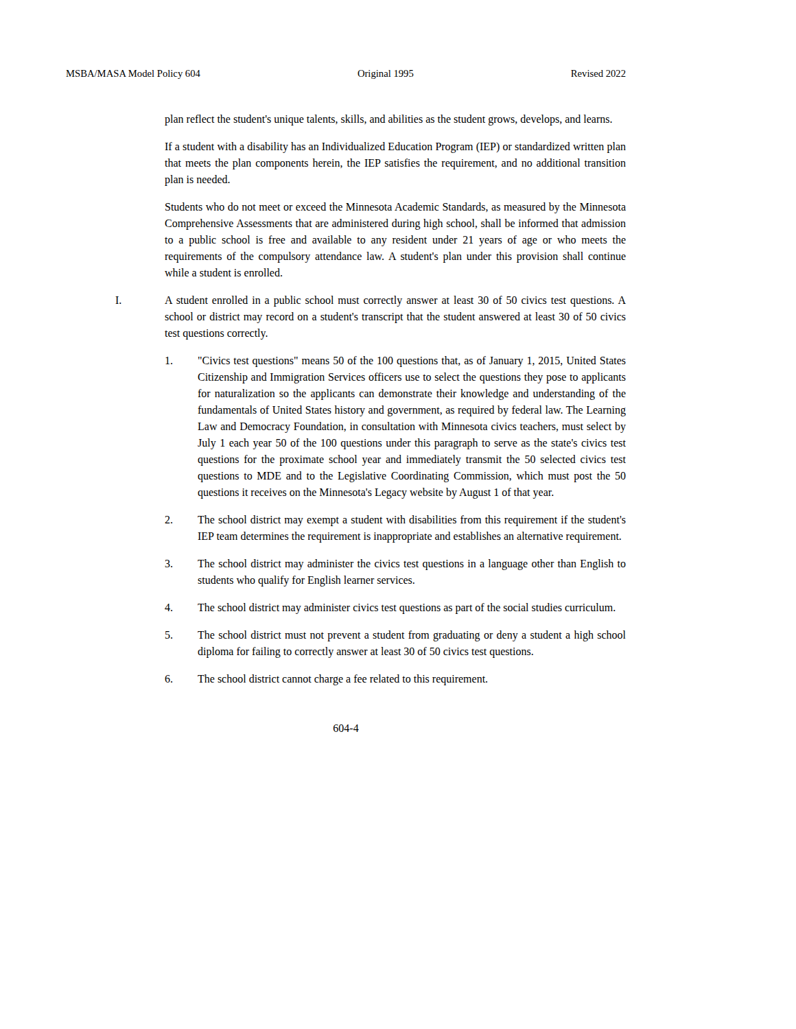MSBA/MASA Model Policy 604 Original 1995 Revised 2022
plan reflect the student's unique talents, skills, and abilities as the student grows, develops, and learns.
If a student with a disability has an Individualized Education Program (IEP) or standardized written plan that meets the plan components herein, the IEP satisfies the requirement, and no additional transition plan is needed.
Students who do not meet or exceed the Minnesota Academic Standards, as measured by the Minnesota Comprehensive Assessments that are administered during high school, shall be informed that admission to a public school is free and available to any resident under 21 years of age or who meets the requirements of the compulsory attendance law. A student's plan under this provision shall continue while a student is enrolled.
I.
A student enrolled in a public school must correctly answer at least 30 of 50 civics test questions. A school or district may record on a student's transcript that the student answered at least 30 of 50 civics test questions correctly.
1.
"Civics test questions" means 50 of the 100 questions that, as of January 1, 2015, United States Citizenship and Immigration Services officers use to select the questions they pose to applicants for naturalization so the applicants can demonstrate their knowledge and understanding of the fundamentals of United States history and government, as required by federal law. The Learning Law and Democracy Foundation, in consultation with Minnesota civics teachers, must select by July 1 each year 50 of the 100 questions under this paragraph to serve as the state's civics test questions for the proximate school year and immediately transmit the 50 selected civics test questions to MDE and to the Legislative Coordinating Commission, which must post the 50 questions it receives on the Minnesota's Legacy website by August 1 of that year.
2.
The school district may exempt a student with disabilities from this requirement if the student's IEP team determines the requirement is inappropriate and establishes an alternative requirement.
3.
The school district may administer the civics test questions in a language other than English to students who qualify for English learner services.
4.
The school district may administer civics test questions as part of the social studies curriculum.
5.
The school district must not prevent a student from graduating or deny a student a high school diploma for failing to correctly answer at least 30 of 50 civics test questions.
6.
The school district cannot charge a fee related to this requirement.
604-4